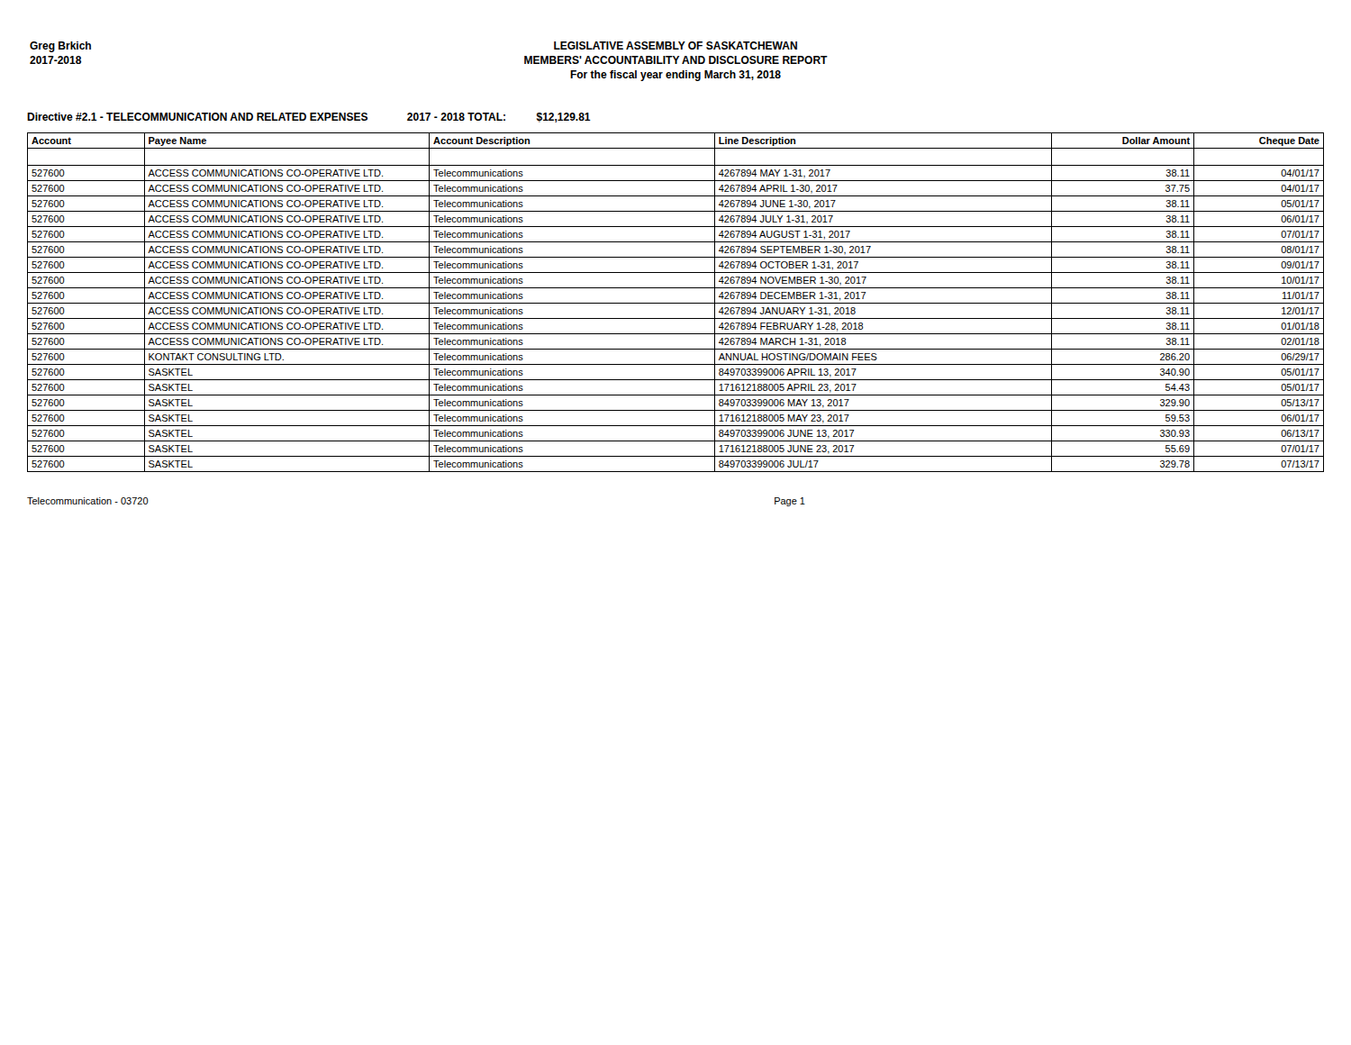| Greg Brkich 2017-2018 | LEGISLATIVE ASSEMBLY OF SASKATCHEWAN MEMBERS' ACCOUNTABILITY AND DISCLOSURE REPORT For the fiscal year ending March 31, 2018 | |
Directive #2.1 - TELECOMMUNICATION AND RELATED EXPENSES 2017 - 2018 TOTAL: $12,129.81
| Account | Payee Name | Account Description | Line Description | Dollar Amount | Cheque Date |
| --- | --- | --- | --- | --- | --- |
| 527600 | ACCESS COMMUNICATIONS CO-OPERATIVE LTD. | Telecommunications | 4267894 MAY 1-31, 2017 | 38.11 | 04/01/17 |
| 527600 | ACCESS COMMUNICATIONS CO-OPERATIVE LTD. | Telecommunications | 4267894 APRIL 1-30, 2017 | 37.75 | 04/01/17 |
| 527600 | ACCESS COMMUNICATIONS CO-OPERATIVE LTD. | Telecommunications | 4267894 JUNE 1-30, 2017 | 38.11 | 05/01/17 |
| 527600 | ACCESS COMMUNICATIONS CO-OPERATIVE LTD. | Telecommunications | 4267894 JULY 1-31, 2017 | 38.11 | 06/01/17 |
| 527600 | ACCESS COMMUNICATIONS CO-OPERATIVE LTD. | Telecommunications | 4267894 AUGUST 1-31, 2017 | 38.11 | 07/01/17 |
| 527600 | ACCESS COMMUNICATIONS CO-OPERATIVE LTD. | Telecommunications | 4267894 SEPTEMBER 1-30, 2017 | 38.11 | 08/01/17 |
| 527600 | ACCESS COMMUNICATIONS CO-OPERATIVE LTD. | Telecommunications | 4267894 OCTOBER 1-31, 2017 | 38.11 | 09/01/17 |
| 527600 | ACCESS COMMUNICATIONS CO-OPERATIVE LTD. | Telecommunications | 4267894 NOVEMBER 1-30, 2017 | 38.11 | 10/01/17 |
| 527600 | ACCESS COMMUNICATIONS CO-OPERATIVE LTD. | Telecommunications | 4267894 DECEMBER 1-31, 2017 | 38.11 | 11/01/17 |
| 527600 | ACCESS COMMUNICATIONS CO-OPERATIVE LTD. | Telecommunications | 4267894 JANUARY 1-31, 2018 | 38.11 | 12/01/17 |
| 527600 | ACCESS COMMUNICATIONS CO-OPERATIVE LTD. | Telecommunications | 4267894 FEBRUARY 1-28, 2018 | 38.11 | 01/01/18 |
| 527600 | ACCESS COMMUNICATIONS CO-OPERATIVE LTD. | Telecommunications | 4267894 MARCH 1-31, 2018 | 38.11 | 02/01/18 |
| 527600 | KONTAKT CONSULTING LTD. | Telecommunications | ANNUAL HOSTING/DOMAIN FEES | 286.20 | 06/29/17 |
| 527600 | SASKTEL | Telecommunications | 849703399006 APRIL 13, 2017 | 340.90 | 05/01/17 |
| 527600 | SASKTEL | Telecommunications | 171612188005 APRIL 23, 2017 | 54.43 | 05/01/17 |
| 527600 | SASKTEL | Telecommunications | 849703399006 MAY 13, 2017 | 329.90 | 05/13/17 |
| 527600 | SASKTEL | Telecommunications | 171612188005 MAY 23, 2017 | 59.53 | 06/01/17 |
| 527600 | SASKTEL | Telecommunications | 849703399006 JUNE 13, 2017 | 330.93 | 06/13/17 |
| 527600 | SASKTEL | Telecommunications | 171612188005 JUNE 23, 2017 | 55.69 | 07/01/17 |
| 527600 | SASKTEL | Telecommunications | 849703399006 JUL/17 | 329.78 | 07/13/17 |
Telecommunication - 03720 Page 1